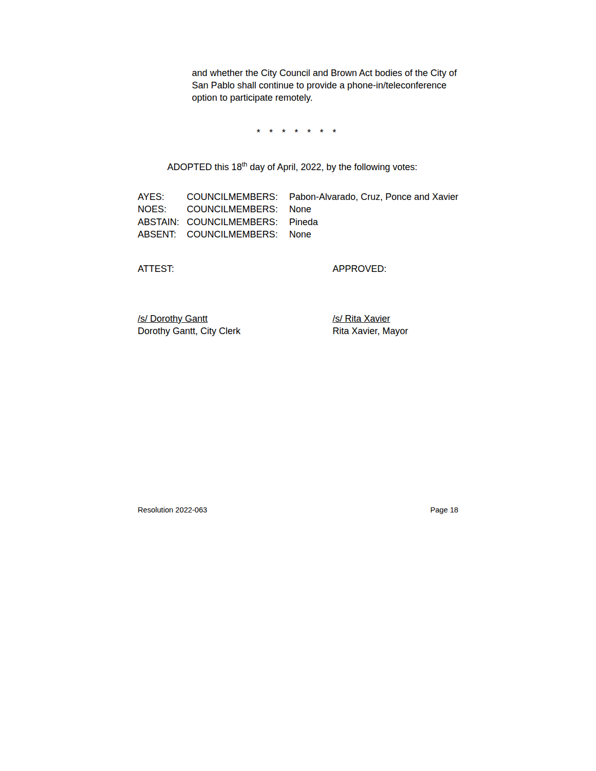and whether the City Council and Brown Act bodies of the City of San Pablo shall continue to provide a phone-in/teleconference option to participate remotely.
* * * * * * *
ADOPTED this 18th day of April, 2022, by the following votes:
| AYES: | COUNCILMEMBERS: | Pabon-Alvarado, Cruz, Ponce and Xavier |
| NOES: | COUNCILMEMBERS: | None |
| ABSTAIN: | COUNCILMEMBERS: | Pineda |
| ABSENT: | COUNCILMEMBERS: | None |
ATTEST:
APPROVED:
/s/ Dorothy Gantt
Dorothy Gantt, City Clerk
/s/ Rita Xavier
Rita Xavier, Mayor
Resolution 2022-063 Page 18